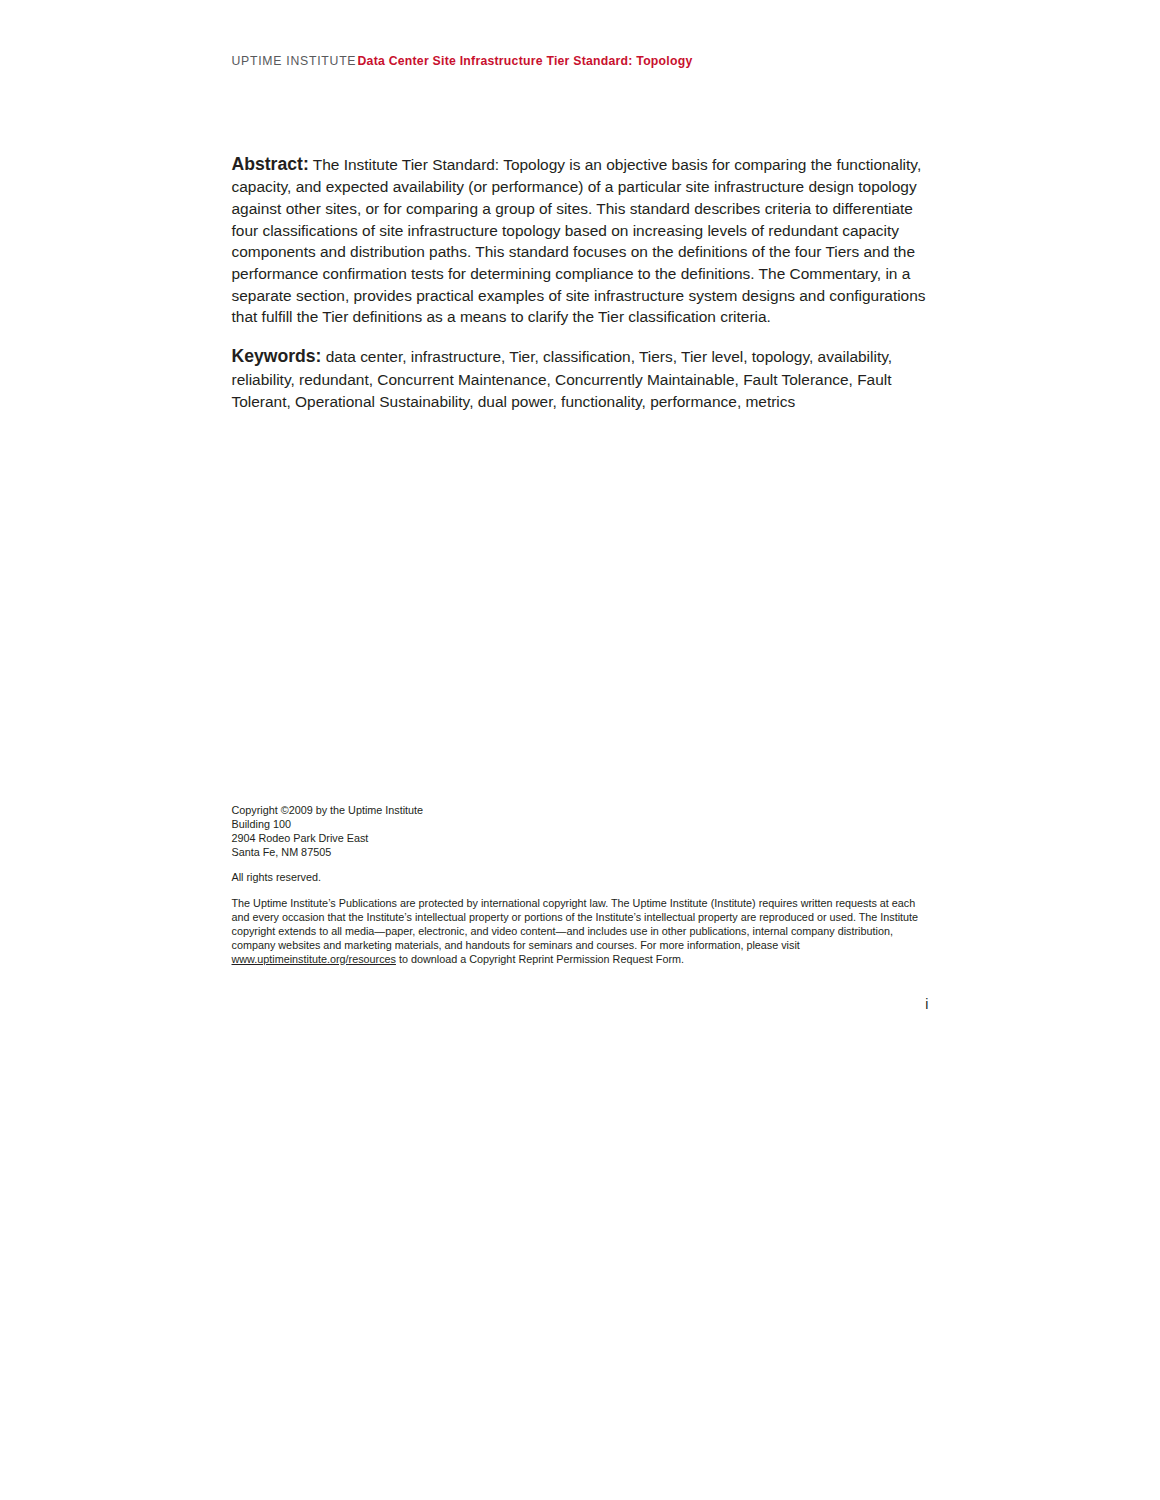UPTIME INSTITUTE Data Center Site Infrastructure Tier Standard: Topology
Abstract: The Institute Tier Standard: Topology is an objective basis for comparing the functionality, capacity, and expected availability (or performance) of a particular site infrastructure design topology against other sites, or for comparing a group of sites. This standard describes criteria to differentiate four classifications of site infrastructure topology based on increasing levels of redundant capacity components and distribution paths. This standard focuses on the definitions of the four Tiers and the performance confirmation tests for determining compliance to the definitions. The Commentary, in a separate section, provides practical examples of site infrastructure system designs and configurations that fulfill the Tier definitions as a means to clarify the Tier classification criteria.
Keywords: data center, infrastructure, Tier, classification, Tiers, Tier level, topology, availability, reliability, redundant, Concurrent Maintenance, Concurrently Maintainable, Fault Tolerance, Fault Tolerant, Operational Sustainability, dual power, functionality, performance, metrics
Copyright ©2009 by the Uptime Institute
Building 100
2904 Rodeo Park Drive East
Santa Fe, NM 87505
All rights reserved.
The Uptime Institute’s Publications are protected by international copyright law. The Uptime Institute (Institute) requires written requests at each and every occasion that the Institute’s intellectual property or portions of the Institute’s intellectual property are reproduced or used. The Institute copyright extends to all media—paper, electronic, and video content—and includes use in other publications, internal company distribution, company websites and marketing materials, and handouts for seminars and courses. For more information, please visit www.uptimeinstitute.org/resources to download a Copyright Reprint Permission Request Form.
i